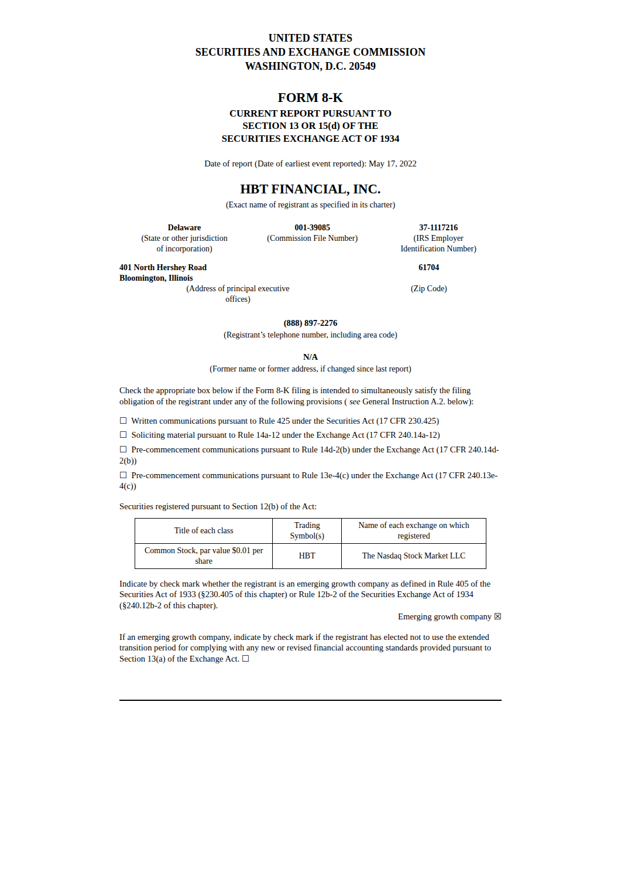UNITED STATES
SECURITIES AND EXCHANGE COMMISSION
WASHINGTON, D.C. 20549
FORM 8-K
CURRENT REPORT PURSUANT TO
SECTION 13 OR 15(d) OF THE
SECURITIES EXCHANGE ACT OF 1934
Date of report (Date of earliest event reported): May 17, 2022
HBT FINANCIAL, INC.
(Exact name of registrant as specified in its charter)
| Delaware | 001-39085 | 37-1117216 |
| (State or other jurisdiction of incorporation) | (Commission File Number) | (IRS Employer Identification Number) |
| 401 North Hershey Road Bloomington, Illinois | 61704 |
| (Address of principal executive offices) | (Zip Code) |
(888) 897-2276
(Registrant’s telephone number, including area code)
N/A
(Former name or former address, if changed since last report)
Check the appropriate box below if the Form 8-K filing is intended to simultaneously satisfy the filing obligation of the registrant under any of the following provisions ( see General Instruction A.2. below):
☐ Written communications pursuant to Rule 425 under the Securities Act (17 CFR 230.425)
☐ Soliciting material pursuant to Rule 14a-12 under the Exchange Act (17 CFR 240.14a-12)
☐ Pre-commencement communications pursuant to Rule 14d-2(b) under the Exchange Act (17 CFR 240.14d-2(b))
☐ Pre-commencement communications pursuant to Rule 13e-4(c) under the Exchange Act (17 CFR 240.13e-4(c))
Securities registered pursuant to Section 12(b) of the Act:
| Title of each class | Trading Symbol(s) | Name of each exchange on which registered |
| --- | --- | --- |
| Common Stock, par value $0.01 per share | HBT | The Nasdaq Stock Market LLC |
Indicate by check mark whether the registrant is an emerging growth company as defined in Rule 405 of the Securities Act of 1933 (§230.405 of this chapter) or Rule 12b-2 of the Securities Exchange Act of 1934 (§240.12b-2 of this chapter).
Emerging growth company ☒
If an emerging growth company, indicate by check mark if the registrant has elected not to use the extended transition period for complying with any new or revised financial accounting standards provided pursuant to Section 13(a) of the Exchange Act. ☐